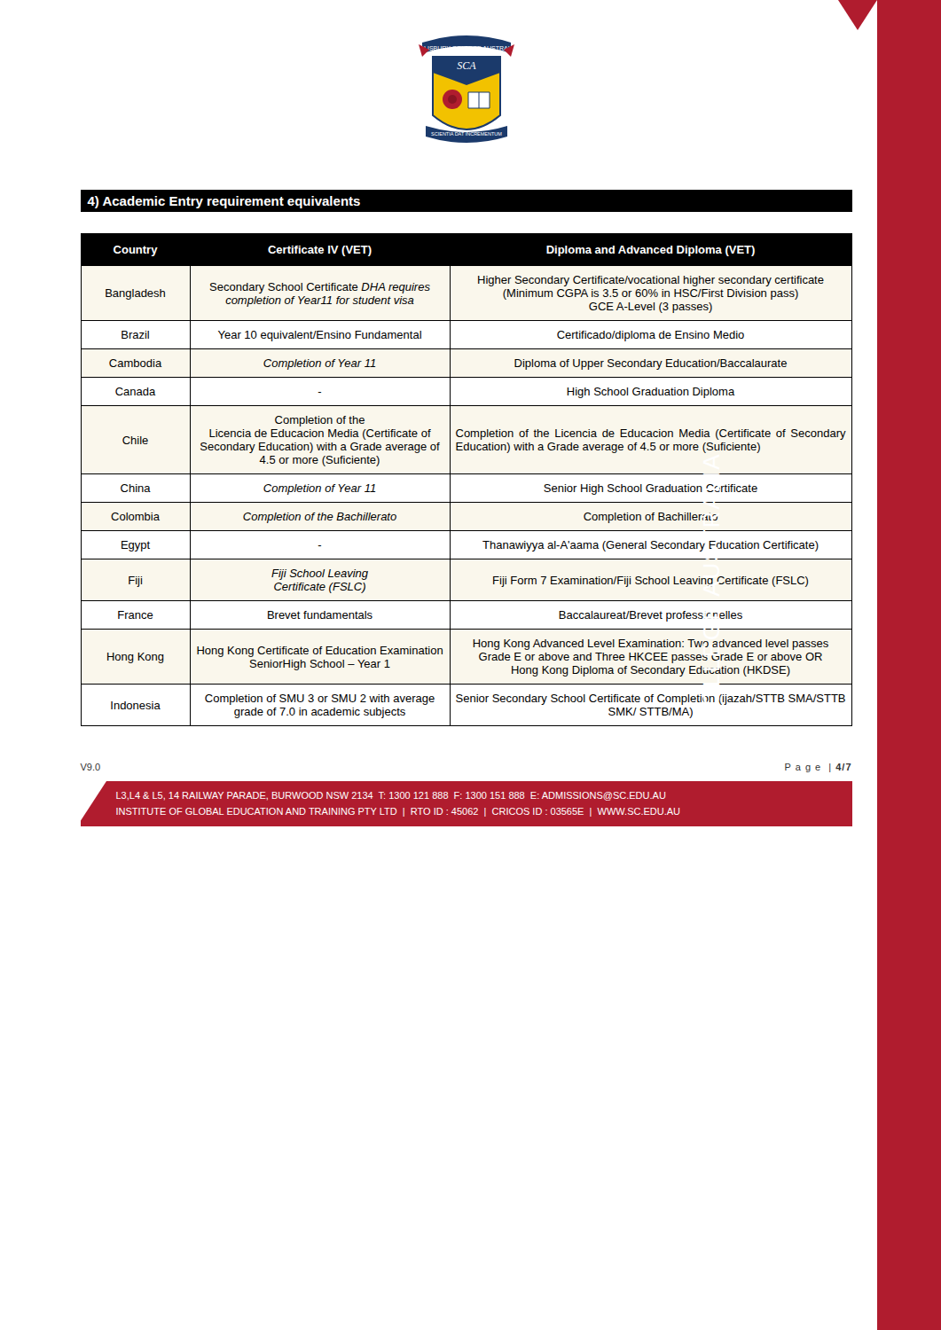SALISBURY COLLEGE AUSTRALIA
SALISBURY COLLEGE AUSTRALIA SCIENTIA DAT INCREMENTUM SCA
4) Academic Entry requirement equivalents
| Country | Certificate IV (VET) | Diploma and Advanced Diploma (VET) |
| --- | --- | --- |
| Bangladesh | Secondary School Certificate DHA requires completion of Year11 for student visa | Higher Secondary Certificate/vocational higher secondary certificate (Minimum CGPA is 3.5 or 60% in HSC/First Division pass) GCE A-Level (3 passes) |
| Brazil | Year 10 equivalent/Ensino Fundamental | Certificado/diploma de Ensino Medio |
| Cambodia | Completion of Year 11 | Diploma of Upper Secondary Education/Baccalaurate |
| Canada | - | High School Graduation Diploma |
| Chile | Completion of the Licencia de Educacion Media (Certificate of Secondary Education) with a Grade average of 4.5 or more (Suficiente) | Completion of the Licencia de Educacion Media (Certificate of Secondary Education) with a Grade average of 4.5 or more (Suficiente) |
| China | Completion of Year 11 | Senior High School Graduation Certificate |
| Colombia | Completion of the Bachillerato | Completion of Bachillerato |
| Egypt | - | Thanawiyya al-A'aama (General Secondary Education Certificate) |
| Fiji | Fiji School Leaving Certificate (FSLC) | Fiji Form 7 Examination/Fiji School Leaving Certificate (FSLC) |
| France | Brevet fundamentals | Baccalaureat/Brevet professionelles |
| Hong Kong | Hong Kong Certificate of Education Examination SeniorHigh School – Year 1 | Hong Kong Advanced Level Examination: Two advanced level passes Grade E or above and Three HKCEE passes Grade E or above OR Hong Kong Diploma of Secondary Education (HKDSE) |
| Indonesia | Completion of SMU 3 or SMU 2 with average grade of 7.0 in academic subjects | Senior Secondary School Certificate of Completion (ijazah/STTB SMA/STTB SMK/ STTB/MA) |
V9.0 P a g e | 4/7
L3,L4 & L5, 14 RAILWAY PARADE, BURWOOD NSW 2134 T: 1300 121 888 F: 1300 151 888 E: ADMISSIONS@SC.EDU.AU
INSTITUTE OF GLOBAL EDUCATION AND TRAINING PTY LTD | RTO ID : 45062 | CRICOS ID : 03565E | WWW.SC.EDU.AU